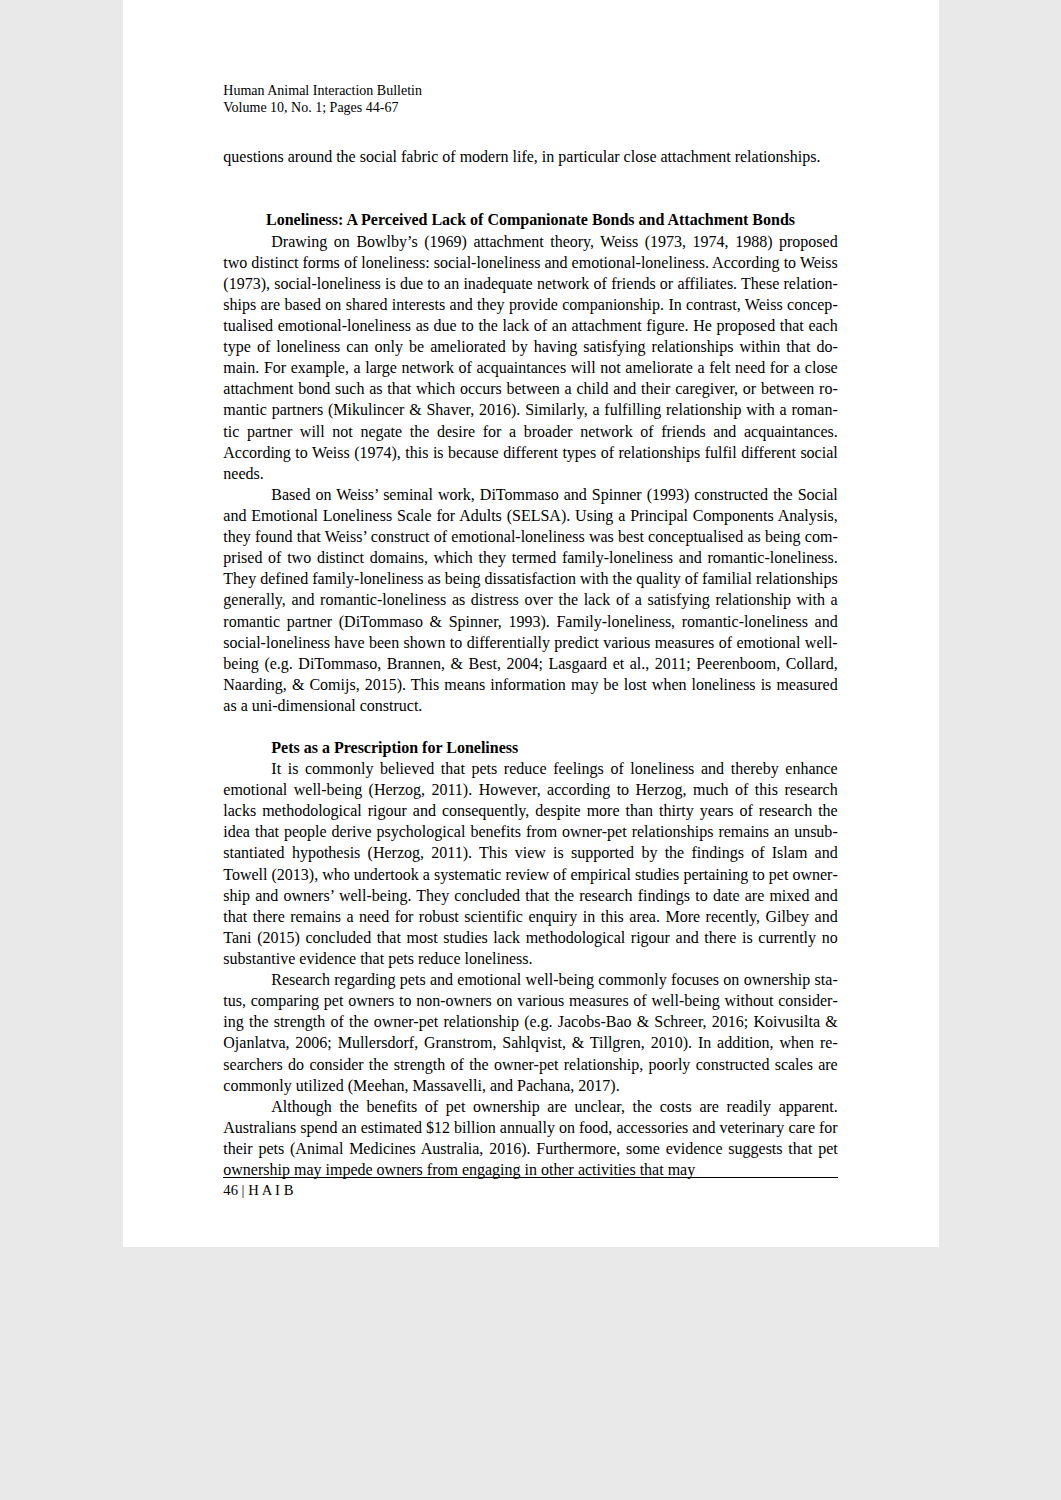Human Animal Interaction Bulletin Volume 10, No. 1; Pages 44-67
questions around the social fabric of modern life, in particular close attachment relationships.
Loneliness: A Perceived Lack of Companionate Bonds and Attachment Bonds
Drawing on Bowlby’s (1969) attachment theory, Weiss (1973, 1974, 1988) proposed two distinct forms of loneliness: social-loneliness and emotional-loneliness. According to Weiss (1973), social-loneliness is due to an inadequate network of friends or affiliates. These relationships are based on shared interests and they provide companionship. In contrast, Weiss conceptualised emotional-loneliness as due to the lack of an attachment figure. He proposed that each type of loneliness can only be ameliorated by having satisfying relationships within that domain. For example, a large network of acquaintances will not ameliorate a felt need for a close attachment bond such as that which occurs between a child and their caregiver, or between romantic partners (Mikulincer & Shaver, 2016). Similarly, a fulfilling relationship with a romantic partner will not negate the desire for a broader network of friends and acquaintances. According to Weiss (1974), this is because different types of relationships fulfil different social needs.
Based on Weiss’ seminal work, DiTommaso and Spinner (1993) constructed the Social and Emotional Loneliness Scale for Adults (SELSA). Using a Principal Components Analysis, they found that Weiss’ construct of emotional-loneliness was best conceptualised as being comprised of two distinct domains, which they termed family-loneliness and romantic-loneliness. They defined family-loneliness as being dissatisfaction with the quality of familial relationships generally, and romantic-loneliness as distress over the lack of a satisfying relationship with a romantic partner (DiTommaso & Spinner, 1993). Family-loneliness, romantic-loneliness and social-loneliness have been shown to differentially predict various measures of emotional well-being (e.g. DiTommaso, Brannen, & Best, 2004; Lasgaard et al., 2011; Peerenboom, Collard, Naarding, & Comijs, 2015). This means information may be lost when loneliness is measured as a uni-dimensional construct.
Pets as a Prescription for Loneliness
It is commonly believed that pets reduce feelings of loneliness and thereby enhance emotional well-being (Herzog, 2011). However, according to Herzog, much of this research lacks methodological rigour and consequently, despite more than thirty years of research the idea that people derive psychological benefits from owner-pet relationships remains an unsubstantiated hypothesis (Herzog, 2011). This view is supported by the findings of Islam and Towell (2013), who undertook a systematic review of empirical studies pertaining to pet ownership and owners’ well-being. They concluded that the research findings to date are mixed and that there remains a need for robust scientific enquiry in this area. More recently, Gilbey and Tani (2015) concluded that most studies lack methodological rigour and there is currently no substantive evidence that pets reduce loneliness.
Research regarding pets and emotional well-being commonly focuses on ownership status, comparing pet owners to non-owners on various measures of well-being without considering the strength of the owner-pet relationship (e.g. Jacobs-Bao & Schreer, 2016; Koivusilta & Ojanlatva, 2006; Mullersdorf, Granstrom, Sahlqvist, & Tillgren, 2010). In addition, when researchers do consider the strength of the owner-pet relationship, poorly constructed scales are commonly utilized (Meehan, Massavelli, and Pachana, 2017).
Although the benefits of pet ownership are unclear, the costs are readily apparent. Australians spend an estimated $12 billion annually on food, accessories and veterinary care for their pets (Animal Medicines Australia, 2016). Furthermore, some evidence suggests that pet ownership may impede owners from engaging in other activities that may
46 | H A I B